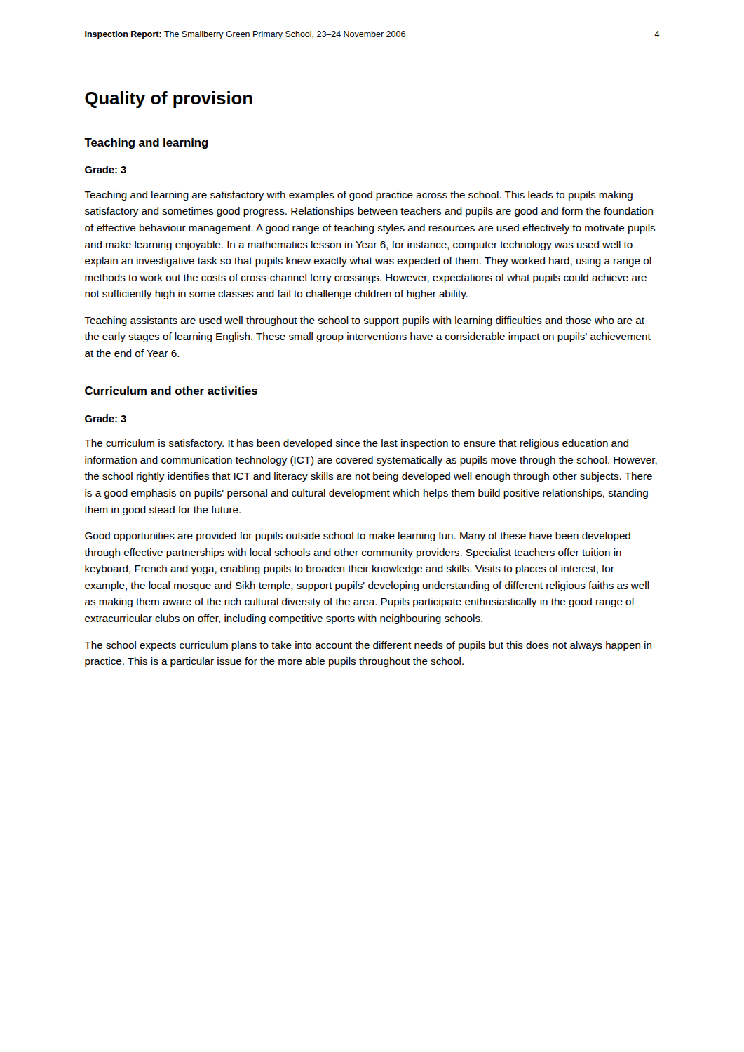Inspection Report: The Smallberry Green Primary School, 23–24 November 2006
4
Quality of provision
Teaching and learning
Grade: 3
Teaching and learning are satisfactory with examples of good practice across the school. This leads to pupils making satisfactory and sometimes good progress. Relationships between teachers and pupils are good and form the foundation of effective behaviour management. A good range of teaching styles and resources are used effectively to motivate pupils and make learning enjoyable. In a mathematics lesson in Year 6, for instance, computer technology was used well to explain an investigative task so that pupils knew exactly what was expected of them. They worked hard, using a range of methods to work out the costs of cross-channel ferry crossings. However, expectations of what pupils could achieve are not sufficiently high in some classes and fail to challenge children of higher ability.
Teaching assistants are used well throughout the school to support pupils with learning difficulties and those who are at the early stages of learning English. These small group interventions have a considerable impact on pupils' achievement at the end of Year 6.
Curriculum and other activities
Grade: 3
The curriculum is satisfactory. It has been developed since the last inspection to ensure that religious education and information and communication technology (ICT) are covered systematically as pupils move through the school. However, the school rightly identifies that ICT and literacy skills are not being developed well enough through other subjects. There is a good emphasis on pupils' personal and cultural development which helps them build positive relationships, standing them in good stead for the future.
Good opportunities are provided for pupils outside school to make learning fun. Many of these have been developed through effective partnerships with local schools and other community providers. Specialist teachers offer tuition in keyboard, French and yoga, enabling pupils to broaden their knowledge and skills. Visits to places of interest, for example, the local mosque and Sikh temple, support pupils' developing understanding of different religious faiths as well as making them aware of the rich cultural diversity of the area. Pupils participate enthusiastically in the good range of extracurricular clubs on offer, including competitive sports with neighbouring schools.
The school expects curriculum plans to take into account the different needs of pupils but this does not always happen in practice. This is a particular issue for the more able pupils throughout the school.